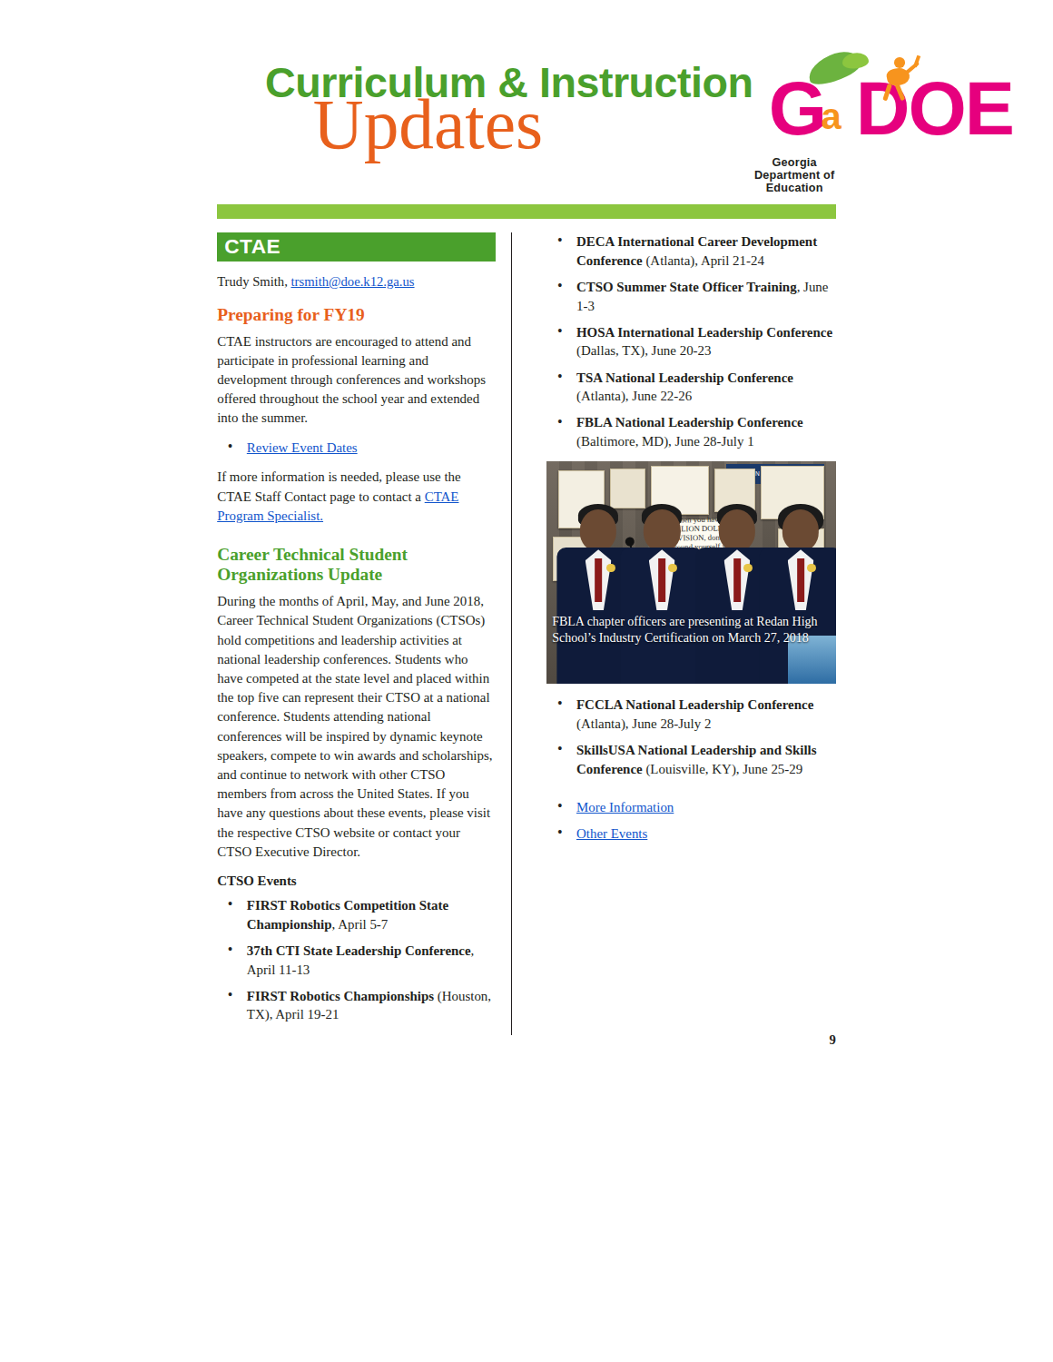Curriculum & Instruction
Updates
G
a
DOE
Georgia Department of Education
CTAE
Trudy Smith, trsmith@doe.k12.ga.us
Preparing for FY19
CTAE instructors are encouraged to attend and participate in professional learning and development through conferences and workshops offered throughout the school year and extended into the summer.
Review Event Dates
If more information is needed, please use the CTAE Staff Contact page to contact a CTAE Program Specialist.
Career Technical Student Organizations Update
During the months of April, May, and June 2018, Career Technical Student Organizations (CTSOs) hold competitions and leadership activities at national leadership conferences. Students who have competed at the state level and placed within the top five can represent their CTSO at a national conference. Students attending national conferences will be inspired by dynamic keynote speakers, compete to win awards and scholarships, and continue to network with other CTSO members from across the United States. If you have any questions about these events, please visit the respective CTSO website or contact your CTSO Executive Director.
CTSO Events
FIRST Robotics Competition State Championship, April 5-7
37th CTI State Leadership Conference, April 11-13
FIRST Robotics Championships (Houston, TX), April 19-21
DECA International Career Development Conference (Atlanta), April 21-24
CTSO Summer State Officer Training, June 1-3
HOSA International Leadership Conference (Dallas, TX), June 20-23
TSA National Leadership Conference (Atlanta), June 22-26
FBLA National Leadership Conference (Baltimore, MD), June 28-July 1
REDAN HIGH SCHOOL
When you have a MILLION DOLLAR VISION, don't surround yourself with 1 cent minds
PERSONAL FINANCE & MONEY MANAGEMENT
FBLA chapter officers are presenting at Redan High School’s Industry Certification on March 27, 2018
FCCLA National Leadership Conference (Atlanta), June 28-July 2
SkillsUSA National Leadership and Skills Conference (Louisville, KY), June 25-29
More Information
Other Events
9